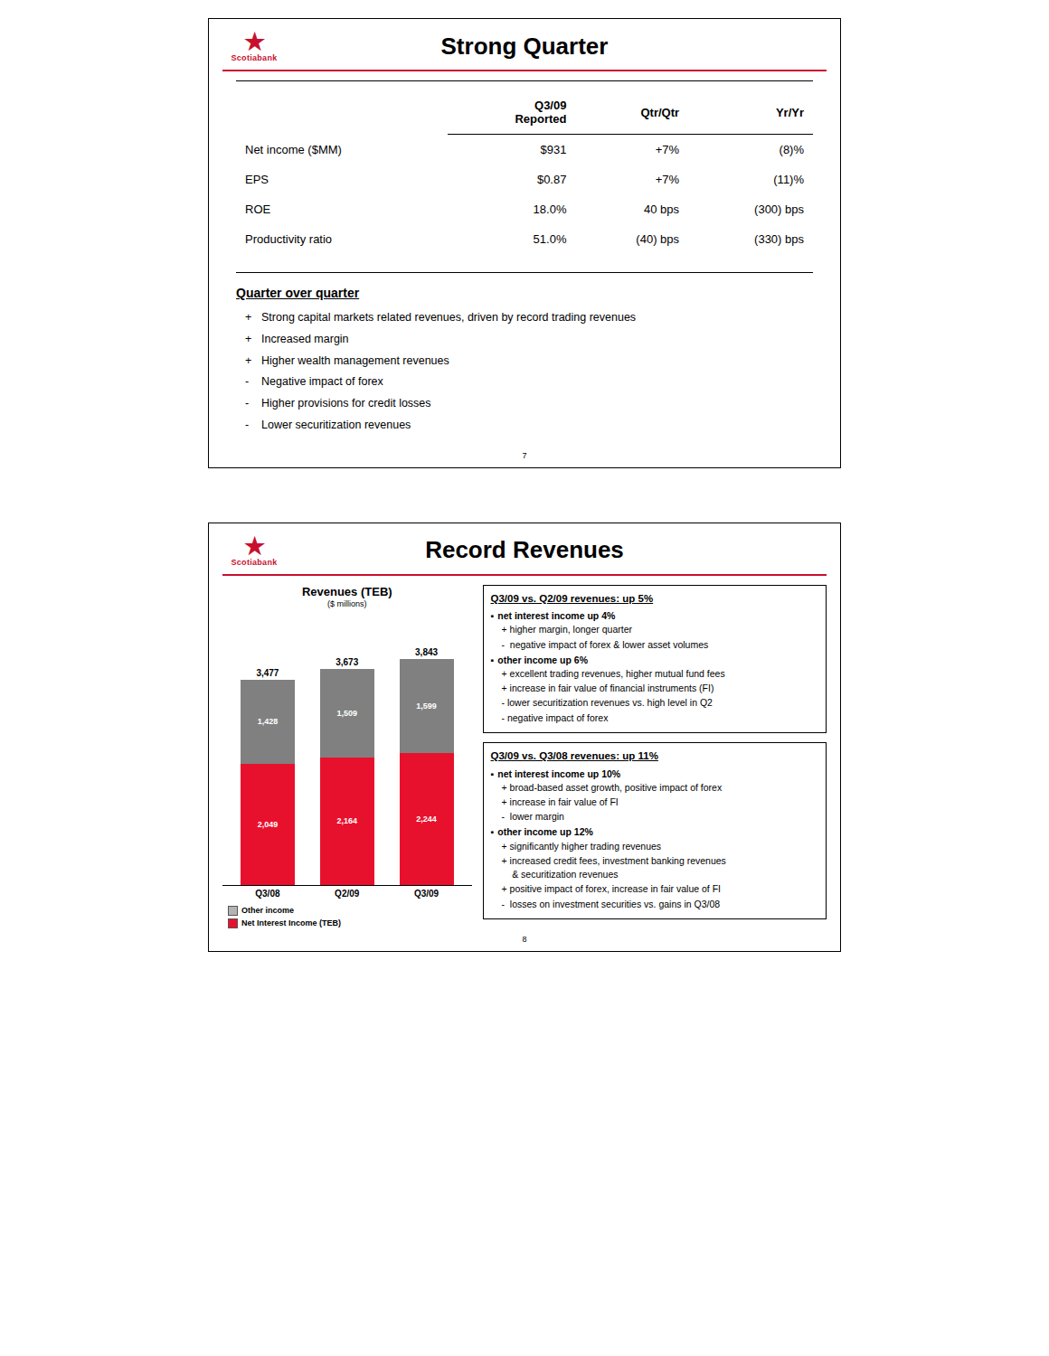★
Scotiabank
Strong Quarter
| | Q3/09 Reported | Qtr/Qtr | Yr/Yr |
| --- | --- | --- | --- |
| Net income ($MM) | $931 | +7% | (8)% |
| EPS | $0.87 | +7% | (11)% |
| ROE | 18.0% | 40 bps | (300) bps |
| Productivity ratio | 51.0% | (40) bps | (330) bps |
Quarter over quarter
+Strong capital markets related revenues, driven by record trading revenues
+Increased margin
+Higher wealth management revenues
-Negative impact of forex
-Higher provisions for credit losses
-Lower securitization revenues
7
★
Scotiabank
Record Revenues
Revenues (TEB)
($ millions)
3,477
1,428
2,049
3,673
1,509
2,164
3,843
1,599
2,244
Q3/08
Q2/09
Q3/09
Other income
Net Interest Income (TEB)
Q3/09 vs. Q2/09 revenues: up 5%
net interest income up 4%
+ higher margin, longer quarter
- negative impact of forex & lower asset volumes
other income up 6%
+ excellent trading revenues, higher mutual fund fees
+ increase in fair value of financial instruments (FI)
- lower securitization revenues vs. high level in Q2
- negative impact of forex
Q3/09 vs. Q3/08 revenues: up 11%
net interest income up 10%
+ broad-based asset growth, positive impact of forex
+ increase in fair value of FI
- lower margin
other income up 12%
+ significantly higher trading revenues
+ increased credit fees, investment banking revenues
& securitization revenues
+ positive impact of forex, increase in fair value of FI
- losses on investment securities vs. gains in Q3/08
8